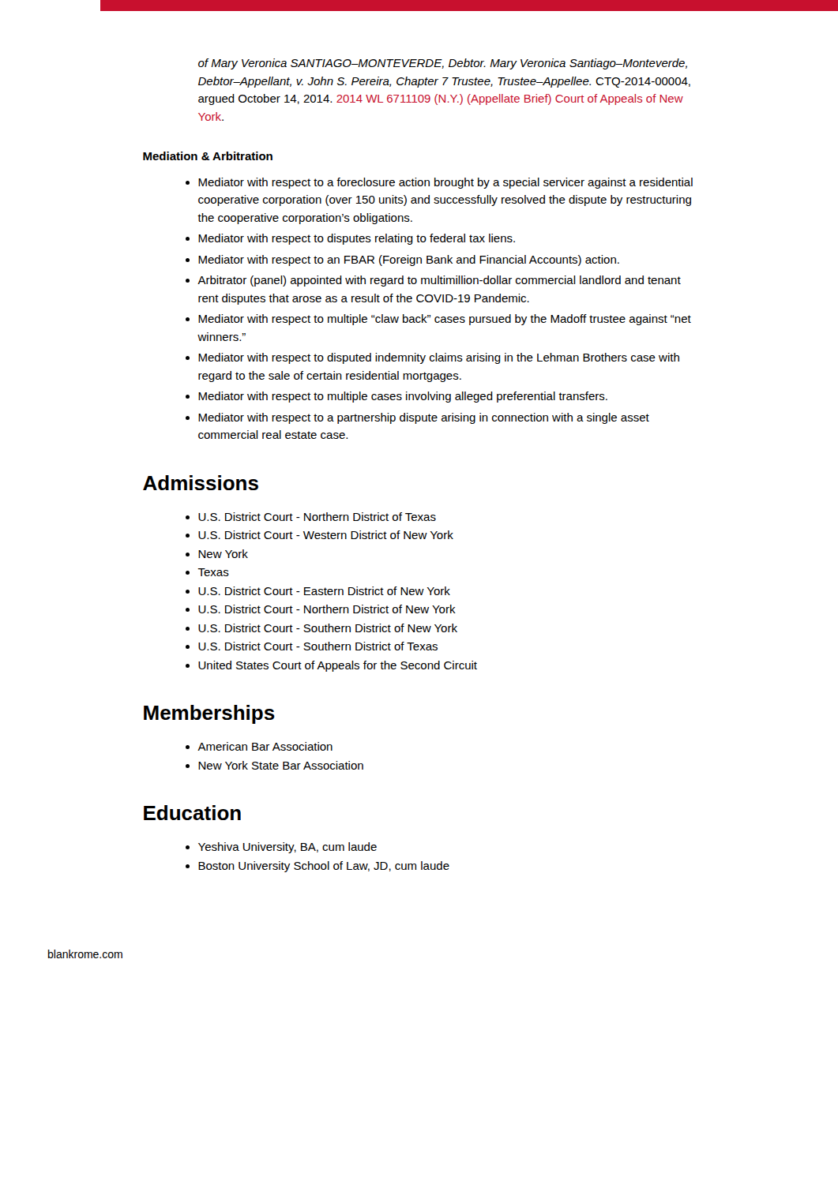of Mary Veronica SANTIAGO–MONTEVERDE, Debtor. Mary Veronica Santiago–Monteverde, Debtor–Appellant, v. John S. Pereira, Chapter 7 Trustee, Trustee–Appellee. CTQ-2014-00004, argued October 14, 2014. 2014 WL 6711109 (N.Y.) (Appellate Brief) Court of Appeals of New York.
Mediation & Arbitration
Mediator with respect to a foreclosure action brought by a special servicer against a residential cooperative corporation (over 150 units) and successfully resolved the dispute by restructuring the cooperative corporation’s obligations.
Mediator with respect to disputes relating to federal tax liens.
Mediator with respect to an FBAR (Foreign Bank and Financial Accounts) action.
Arbitrator (panel) appointed with regard to multimillion-dollar commercial landlord and tenant rent disputes that arose as a result of the COVID-19 Pandemic.
Mediator with respect to multiple “claw back” cases pursued by the Madoff trustee against “net winners.”
Mediator with respect to disputed indemnity claims arising in the Lehman Brothers case with regard to the sale of certain residential mortgages.
Mediator with respect to multiple cases involving alleged preferential transfers.
Mediator with respect to a partnership dispute arising in connection with a single asset commercial real estate case.
Admissions
U.S. District Court - Northern District of Texas
U.S. District Court - Western District of New York
New York
Texas
U.S. District Court - Eastern District of New York
U.S. District Court - Northern District of New York
U.S. District Court - Southern District of New York
U.S. District Court - Southern District of Texas
United States Court of Appeals for the Second Circuit
Memberships
American Bar Association
New York State Bar Association
Education
Yeshiva University, BA, cum laude
Boston University School of Law, JD, cum laude
blankrome.com